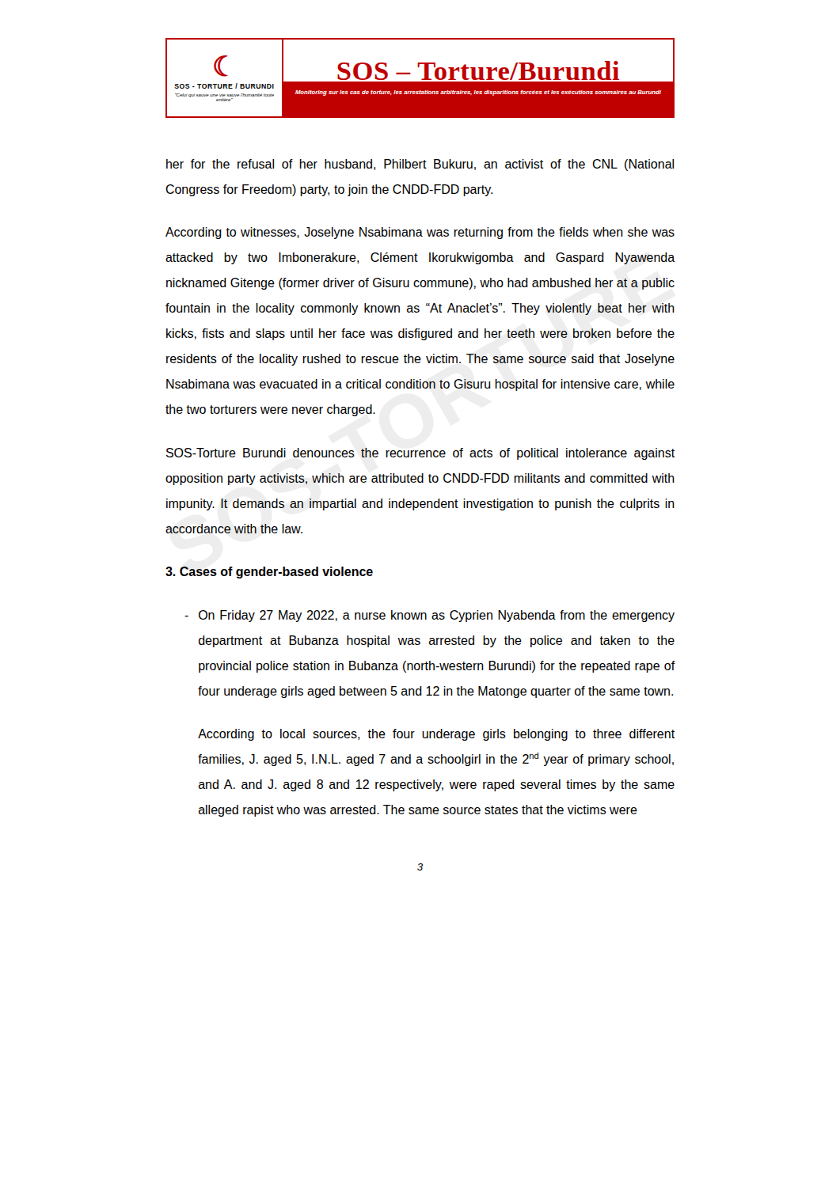SOS-TORTURE
☾
SOS - TORTURE / BURUNDI
"Celui qui sauve une vie sauve l'humanité toute entière"
SOS – Torture/Burundi
Monitoring sur les cas de torture, les arrestations arbitraires, les disparitions forcées et les exécutions sommaires au Burundi
her for the refusal of her husband, Philbert Bukuru, an activist of the CNL (National Congress for Freedom) party, to join the CNDD-FDD party.
According to witnesses, Joselyne Nsabimana was returning from the fields when she was attacked by two Imbonerakure, Clément Ikorukwigomba and Gaspard Nyawenda nicknamed Gitenge (former driver of Gisuru commune), who had ambushed her at a public fountain in the locality commonly known as “At Anaclet’s”. They violently beat her with kicks, fists and slaps until her face was disfigured and her teeth were broken before the residents of the locality rushed to rescue the victim. The same source said that Joselyne Nsabimana was evacuated in a critical condition to Gisuru hospital for intensive care, while the two torturers were never charged.
SOS-Torture Burundi denounces the recurrence of acts of political intolerance against opposition party activists, which are attributed to CNDD-FDD militants and committed with impunity. It demands an impartial and independent investigation to punish the culprits in accordance with the law.
3. Cases of gender-based violence
On Friday 27 May 2022, a nurse known as Cyprien Nyabenda from the emergency department at Bubanza hospital was arrested by the police and taken to the provincial police station in Bubanza (north-western Burundi) for the repeated rape of four underage girls aged between 5 and 12 in the Matonge quarter of the same town.
According to local sources, the four underage girls belonging to three different families, J. aged 5, I.N.L. aged 7 and a schoolgirl in the 2nd year of primary school, and A. and J. aged 8 and 12 respectively, were raped several times by the same alleged rapist who was arrested. The same source states that the victims were
3